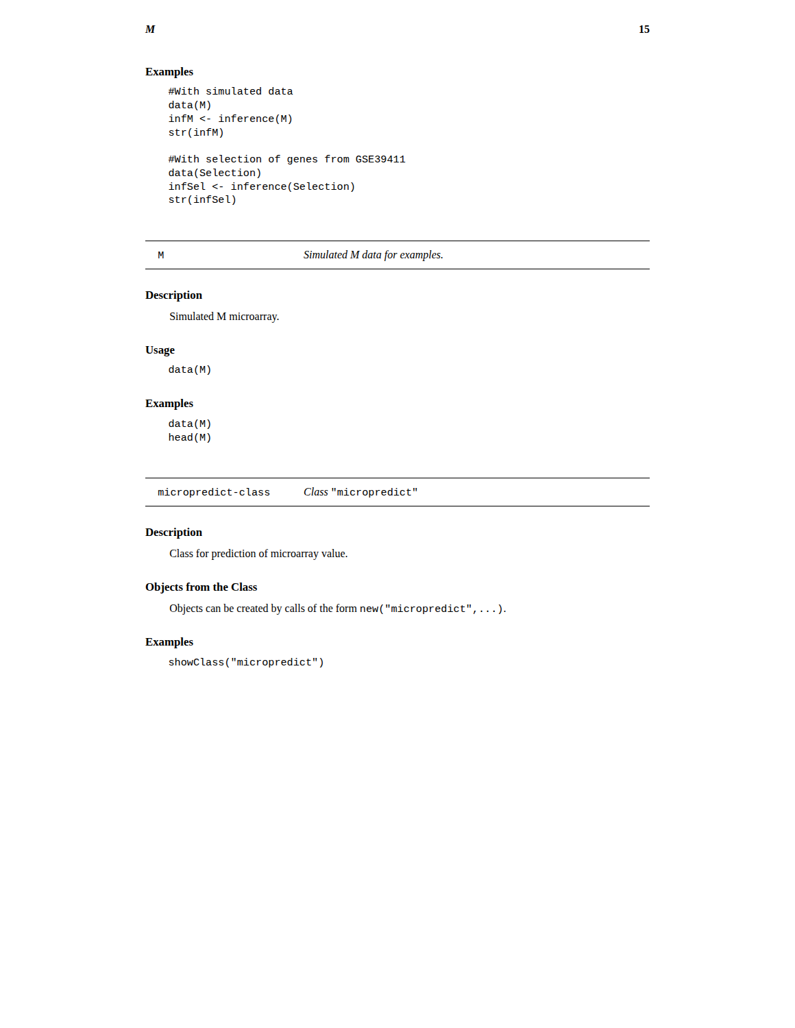M 15
Examples
#With simulated data
data(M)
infM <- inference(M)
str(infM)

#With selection of genes from GSE39411
data(Selection)
infSel <- inference(Selection)
str(infSel)
M Simulated M data for examples.
Description
Simulated M microarray.
Usage
data(M)
Examples
data(M)
head(M)
micropredict-class Class "micropredict"
Description
Class for prediction of microarray value.
Objects from the Class
Objects can be created by calls of the form new("micropredict",...).
Examples
showClass("micropredict")